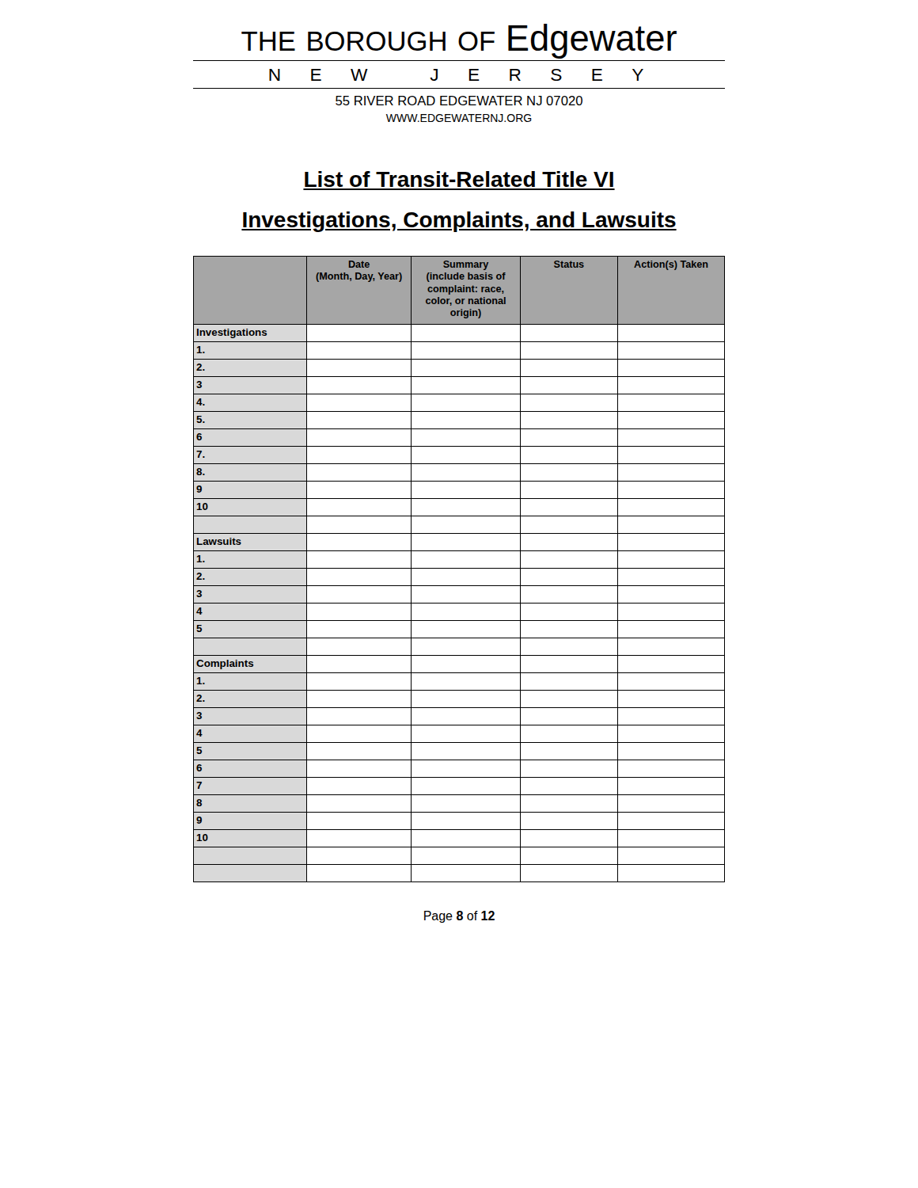THE BOROUGH OF Edgewater
N E W J E R S E Y
55 RIVER ROAD EDGEWATER NJ 07020
WWW.EDGEWATERNJ.ORG
List of Transit-Related Title VIInvestigations, Complaints, and Lawsuits
| | Date (Month, Day, Year) | Summary (include basis of complaint: race, color, or national origin) | Status | Action(s) Taken |
| --- | --- | --- | --- | --- |
| Investigations | | | | |
| 1. | | | | |
| 2. | | | | |
| 3 | | | | |
| 4. | | | | |
| 5. | | | | |
| 6 | | | | |
| 7. | | | | |
| 8. | | | | |
| 9 | | | | |
| 10 | | | | |
| Lawsuits | | | | |
| 1. | | | | |
| 2. | | | | |
| 3 | | | | |
| 4 | | | | |
| 5 | | | | |
| Complaints | | | | |
| 1. | | | | |
| 2. | | | | |
| 3 | | | | |
| 4 | | | | |
| 5 | | | | |
| 6 | | | | |
| 7 | | | | |
| 8 | | | | |
| 9 | | | | |
| 10 | | | | |
Page 8 of 12